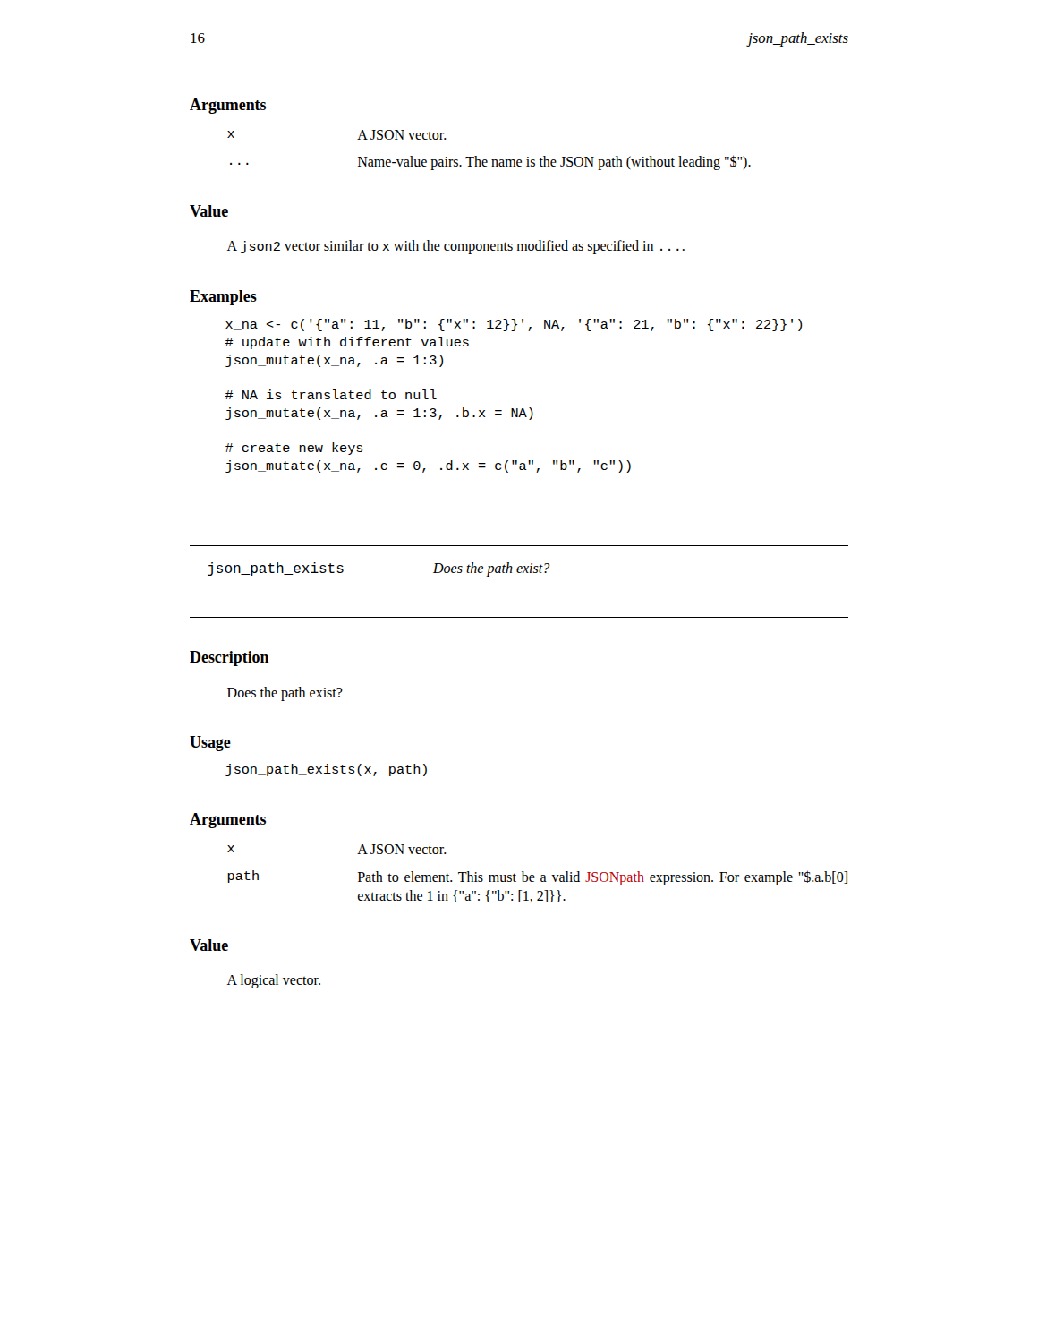16 json_path_exists
Arguments
x
A JSON vector.
...
Name-value pairs. The name is the JSON path (without leading "$").
Value
A json2 vector similar to x with the components modified as specified in ....
Examples
x_na <- c('{"a": 11, "b": {"x": 12}}', NA, '{"a": 21, "b": {"x": 22}}')
# update with different values
json_mutate(x_na, .a = 1:3)

# NA is translated to null
json_mutate(x_na, .a = 1:3, .b.x = NA)

# create new keys
json_mutate(x_na, .c = 0, .d.x = c("a", "b", "c"))
json_path_exists Does the path exist?
Description
Does the path exist?
Usage
json_path_exists(x, path)
Arguments
x
A JSON vector.
path
Path to element. This must be a valid JSONpath expression. For example "$.a.b[0] extracts the 1 in {"a": {"b": [1, 2]}}.
Value
A logical vector.